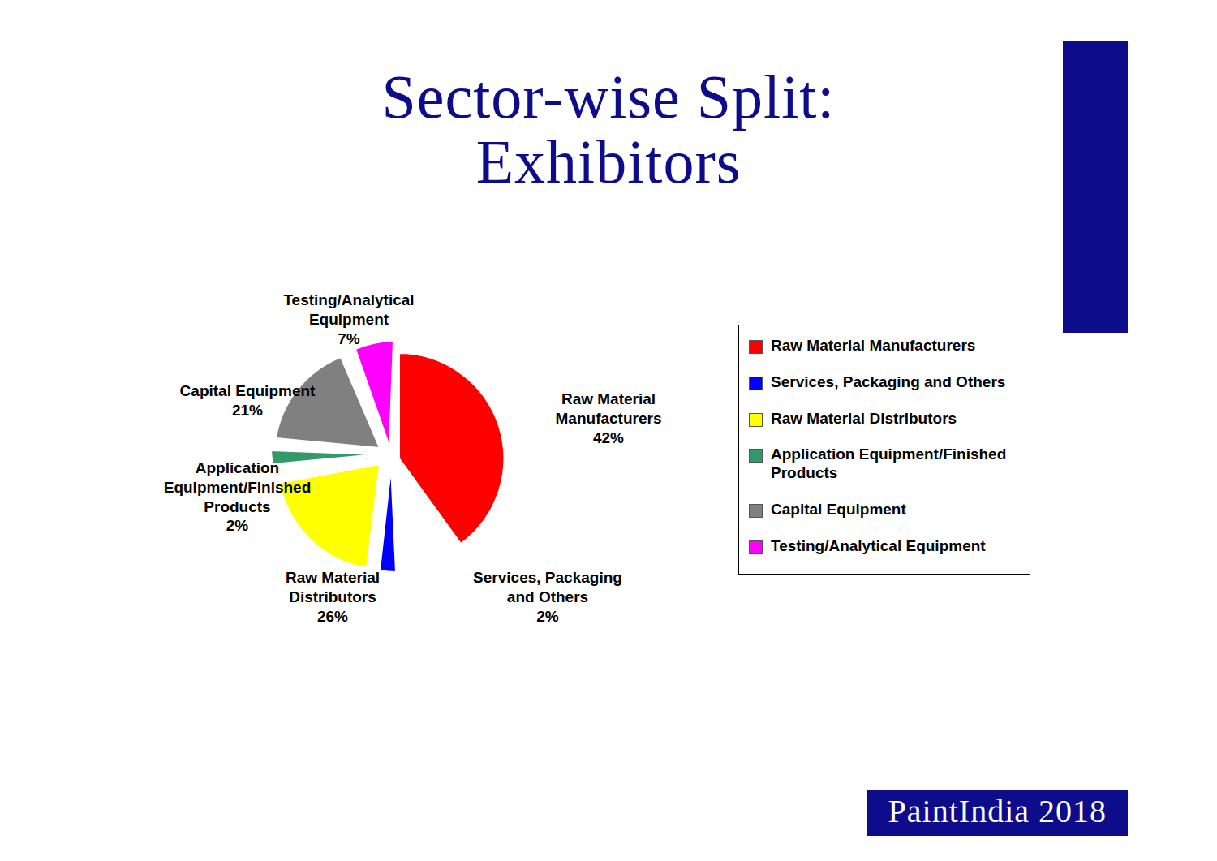Sector-wise Split:Exhibitors
Testing/Analytical
Equipment
7%
Capital Equipment
21%
Application
Equipment/Finished
Products
2%
Raw Material
Distributors
26%
Services, Packaging
and Others
2%
Raw Material
Manufacturers
42%
Raw Material Manufacturers
Services, Packaging and Others
Raw Material Distributors
Application Equipment/Finished Products
Capital Equipment
Testing/Analytical Equipment
PaintIndia 2018